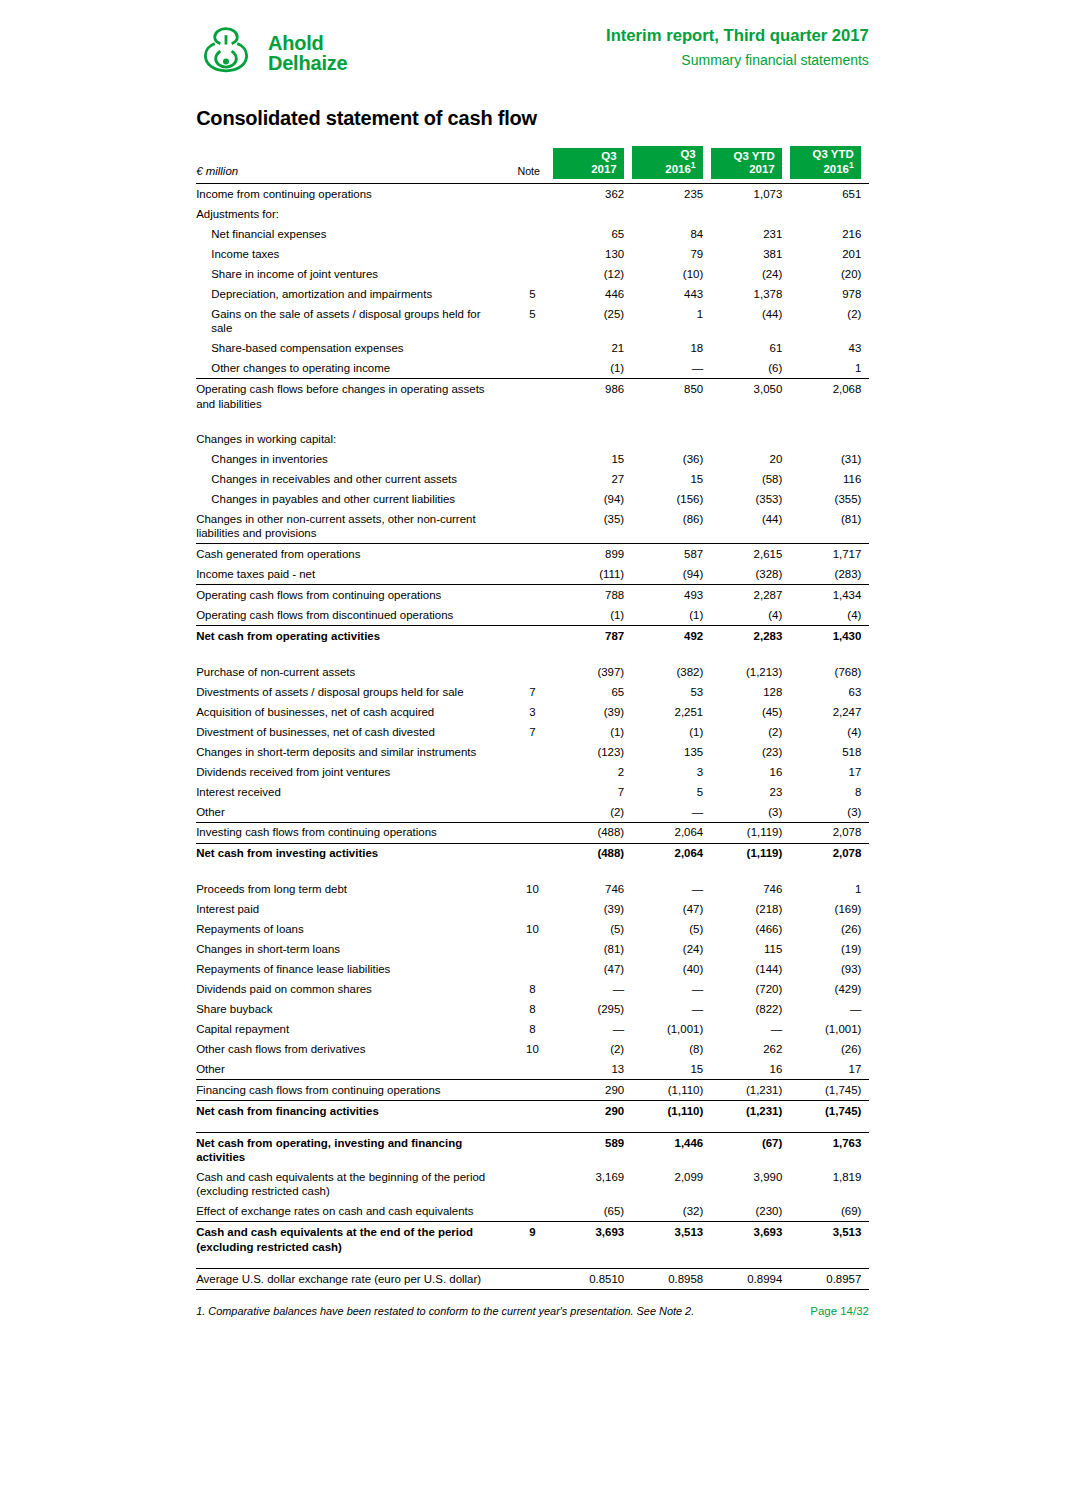Ahold
Delhaize
Interim report, Third quarter 2017
Summary financial statements
Consolidated statement of cash flow
| € million | Note | Q3 2017 | Q3 2016 1 | Q3 YTD 2017 | Q3 YTD 2016 1 |
| --- | --- | --- | --- | --- | --- |
| Income from continuing operations | | 362 | 235 | 1,073 | 651 |
| Adjustments for: | | | | | |
| Net financial expenses | | 65 | 84 | 231 | 216 |
| Income taxes | | 130 | 79 | 381 | 201 |
| Share in income of joint ventures | | (12) | (10) | (24) | (20) |
| Depreciation, amortization and impairments | 5 | 446 | 443 | 1,378 | 978 |
| Gains on the sale of assets / disposal groups held for sale | 5 | (25) | 1 | (44) | (2) |
| Share-based compensation expenses | | 21 | 18 | 61 | 43 |
| Other changes to operating income | | (1) | — | (6) | 1 |
| Operating cash flows before changes in operating assets and liabilities | | 986 | 850 | 3,050 | 2,068 |
| Changes in working capital: | | | | | |
| Changes in inventories | | 15 | (36) | 20 | (31) |
| Changes in receivables and other current assets | | 27 | 15 | (58) | 116 |
| Changes in payables and other current liabilities | | (94) | (156) | (353) | (355) |
| Changes in other non-current assets, other non-current liabilities and provisions | | (35) | (86) | (44) | (81) |
| Cash generated from operations | | 899 | 587 | 2,615 | 1,717 |
| Income taxes paid - net | | (111) | (94) | (328) | (283) |
| Operating cash flows from continuing operations | | 788 | 493 | 2,287 | 1,434 |
| Operating cash flows from discontinued operations | | (1) | (1) | (4) | (4) |
| Net cash from operating activities | | 787 | 492 | 2,283 | 1,430 |
| Purchase of non-current assets | | (397) | (382) | (1,213) | (768) |
| Divestments of assets / disposal groups held for sale | 7 | 65 | 53 | 128 | 63 |
| Acquisition of businesses, net of cash acquired | 3 | (39) | 2,251 | (45) | 2,247 |
| Divestment of businesses, net of cash divested | 7 | (1) | (1) | (2) | (4) |
| Changes in short-term deposits and similar instruments | | (123) | 135 | (23) | 518 |
| Dividends received from joint ventures | | 2 | 3 | 16 | 17 |
| Interest received | | 7 | 5 | 23 | 8 |
| Other | | (2) | — | (3) | (3) |
| Investing cash flows from continuing operations | | (488) | 2,064 | (1,119) | 2,078 |
| Net cash from investing activities | | (488) | 2,064 | (1,119) | 2,078 |
| Proceeds from long term debt | 10 | 746 | — | 746 | 1 |
| Interest paid | | (39) | (47) | (218) | (169) |
| Repayments of loans | 10 | (5) | (5) | (466) | (26) |
| Changes in short-term loans | | (81) | (24) | 115 | (19) |
| Repayments of finance lease liabilities | | (47) | (40) | (144) | (93) |
| Dividends paid on common shares | 8 | — | — | (720) | (429) |
| Share buyback | 8 | (295) | — | (822) | — |
| Capital repayment | 8 | — | (1,001) | — | (1,001) |
| Other cash flows from derivatives | 10 | (2) | (8) | 262 | (26) |
| Other | | 13 | 15 | 16 | 17 |
| Financing cash flows from continuing operations | | 290 | (1,110) | (1,231) | (1,745) |
| Net cash from financing activities | | 290 | (1,110) | (1,231) | (1,745) |
| Net cash from operating, investing and financing activities | | 589 | 1,446 | (67) | 1,763 |
| Cash and cash equivalents at the beginning of the period (excluding restricted cash) | | 3,169 | 2,099 | 3,990 | 1,819 |
| Effect of exchange rates on cash and cash equivalents | | (65) | (32) | (230) | (69) |
| Cash and cash equivalents at the end of the period (excluding restricted cash) | 9 | 3,693 | 3,513 | 3,693 | 3,513 |
| Average U.S. dollar exchange rate (euro per U.S. dollar) | | 0.8510 | 0.8958 | 0.8994 | 0.8957 |
1. Comparative balances have been restated to conform to the current year's presentation. See Note 2.
Page 14/32